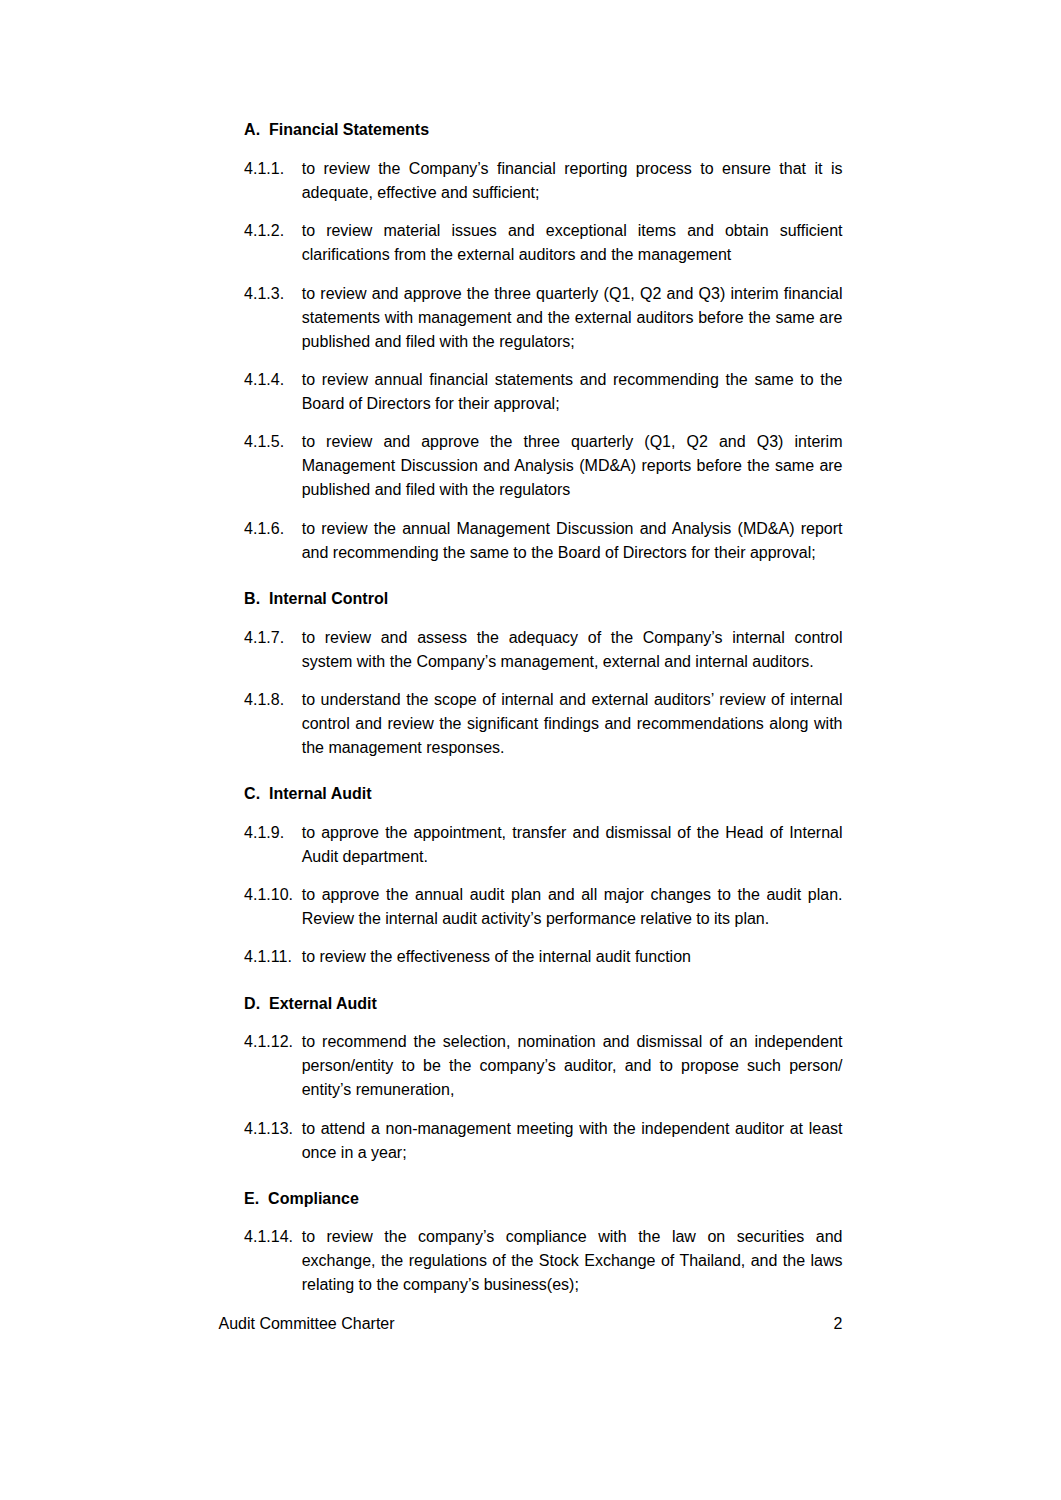A. Financial Statements
4.1.1.
to review the Company’s financial reporting process to ensure that it is adequate, effective and sufficient;
4.1.2.
to review material issues and exceptional items and obtain sufficient clarifications from the external auditors and the management
4.1.3.
to review and approve the three quarterly (Q1, Q2 and Q3) interim financial statements with management and the external auditors before the same are published and filed with the regulators;
4.1.4.
to review annual financial statements and recommending the same to the Board of Directors for their approval;
4.1.5.
to review and approve the three quarterly (Q1, Q2 and Q3) interim Management Discussion and Analysis (MD&A) reports before the same are published and filed with the regulators
4.1.6.
to review the annual Management Discussion and Analysis (MD&A) report and recommending the same to the Board of Directors for their approval;
B. Internal Control
4.1.7.
to review and assess the adequacy of the Company’s internal control system with the Company’s management, external and internal auditors.
4.1.8.
to understand the scope of internal and external auditors’ review of internal control and review the significant findings and recommendations along with the management responses.
C. Internal Audit
4.1.9.
to approve the appointment, transfer and dismissal of the Head of Internal Audit department.
4.1.10.
to approve the annual audit plan and all major changes to the audit plan. Review the internal audit activity’s performance relative to its plan.
4.1.11.
to review the effectiveness of the internal audit function
D. External Audit
4.1.12.
to recommend the selection, nomination and dismissal of an independent person/entity to be the company’s auditor, and to propose such person/ entity’s remuneration,
4.1.13.
to attend a non-management meeting with the independent auditor at least once in a year;
E. Compliance
4.1.14.
to review the company’s compliance with the law on securities and exchange, the regulations of the Stock Exchange of Thailand, and the laws relating to the company’s business(es);
Audit Committee Charter 2